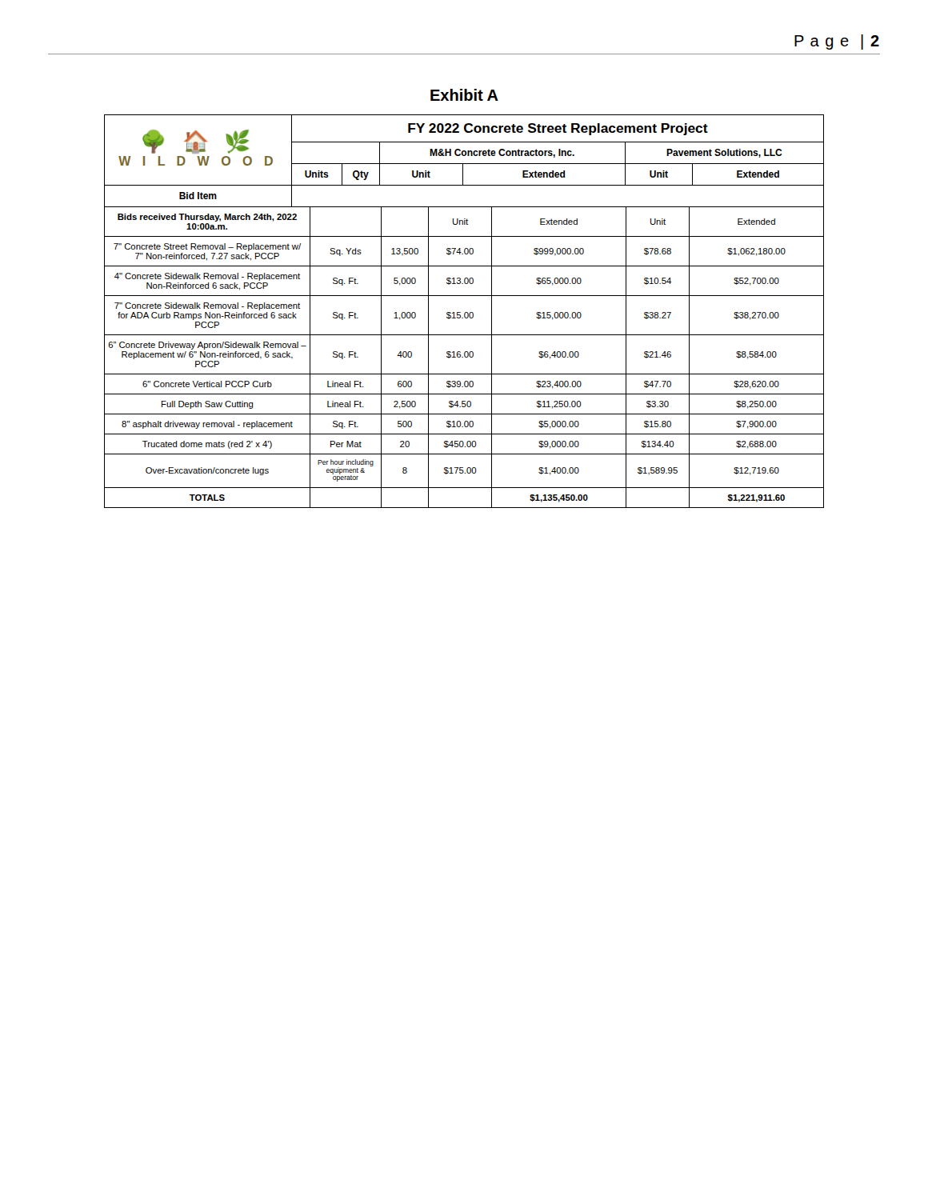P a g e | 2
Exhibit A
| 🌳 🏠 🌿 W I L D W O O D | FY 2022 Concrete Street Replacement Project |
| | M&H Concrete Contractors, Inc. | Pavement Solutions, LLC |
| Units | Qty | Unit | Extended | Unit | Extended |
| Bid Item | |
| Bids received Thursday, March 24th, 2022 10:00a.m. | | | Unit | Extended | Unit | Extended |
| 7" Concrete Street Removal – Replacement w/ 7" Non-reinforced, 7.27 sack, PCCP | Sq. Yds | 13,500 | $74.00 | $999,000.00 | $78.68 | $1,062,180.00 |
| 4" Concrete Sidewalk Removal - Replacement Non-Reinforced 6 sack, PCCP | Sq. Ft. | 5,000 | $13.00 | $65,000.00 | $10.54 | $52,700.00 |
| 7" Concrete Sidewalk Removal - Replacement for ADA Curb Ramps Non-Reinforced 6 sack PCCP | Sq. Ft. | 1,000 | $15.00 | $15,000.00 | $38.27 | $38,270.00 |
| 6” Concrete Driveway Apron/Sidewalk Removal – Replacement w/ 6" Non-reinforced, 6 sack, PCCP | Sq. Ft. | 400 | $16.00 | $6,400.00 | $21.46 | $8,584.00 |
| 6" Concrete Vertical PCCP Curb | Lineal Ft. | 600 | $39.00 | $23,400.00 | $47.70 | $28,620.00 |
| Full Depth Saw Cutting | Lineal Ft. | 2,500 | $4.50 | $11,250.00 | $3.30 | $8,250.00 |
| 8" asphalt driveway removal - replacement | Sq. Ft. | 500 | $10.00 | $5,000.00 | $15.80 | $7,900.00 |
| Trucated dome mats (red 2' x 4') | Per Mat | 20 | $450.00 | $9,000.00 | $134.40 | $2,688.00 |
| Over-Excavation/concrete lugs | Per hour including equipment & operator | 8 | $175.00 | $1,400.00 | $1,589.95 | $12,719.60 |
| TOTALS | | | | $1,135,450.00 | | $1,221,911.60 |